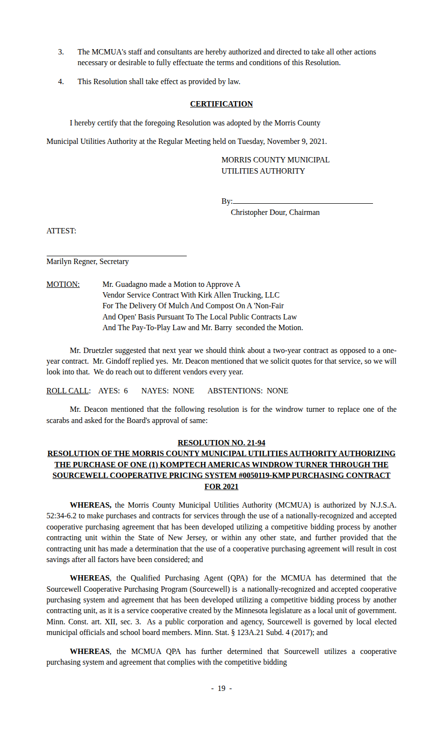3.
The MCMUA's staff and consultants are hereby authorized and directed to take all other actions necessary or desirable to fully effectuate the terms and conditions of this Resolution.
4.
This Resolution shall take effect as provided by law.
CERTIFICATION
I hereby certify that the foregoing Resolution was adopted by the Morris County
Municipal Utilities Authority at the Regular Meeting held on Tuesday, November 9, 2021.
MORRIS COUNTY MUNICIPAL
UTILITIES AUTHORITY
By:
Christopher Dour, Chairman
ATTEST:
Marilyn Regner, Secretary
MOTION:
Mr. Guadagno made a Motion to Approve A
Vendor Service Contract With Kirk Allen Trucking, LLC
For The Delivery Of Mulch And Compost On A 'Non-Fair
And Open' Basis Pursuant To The Local Public Contracts Law
And The Pay-To-Play Law and Mr. Barry seconded the Motion.
Mr. Druetzler suggested that next year we should think about a two-year contract as opposed to a one-year contract. Mr. Gindoff replied yes. Mr. Deacon mentioned that we solicit quotes for that service, so we will look into that. We do reach out to different vendors every year.
ROLL CALL: AYES: 6 NAYES: NONE ABSTENTIONS: NONE
Mr. Deacon mentioned that the following resolution is for the windrow turner to replace one of the scarabs and asked for the Board's approval of same:
RESOLUTION NO. 21-94
RESOLUTION OF THE MORRIS COUNTY MUNICIPAL UTILITIES AUTHORITY AUTHORIZING THE PURCHASE OF ONE (1) KOMPTECH AMERICAS WINDROW TURNER THROUGH THE SOURCEWELL COOPERATIVE PRICING SYSTEM #0050119-KMP PURCHASING CONTRACT FOR 2021
WHEREAS, the Morris County Municipal Utilities Authority (MCMUA) is authorized by N.J.S.A. 52:34-6.2 to make purchases and contracts for services through the use of a nationally-recognized and accepted cooperative purchasing agreement that has been developed utilizing a competitive bidding process by another contracting unit within the State of New Jersey, or within any other state, and further provided that the contracting unit has made a determination that the use of a cooperative purchasing agreement will result in cost savings after all factors have been considered; and
WHEREAS, the Qualified Purchasing Agent (QPA) for the MCMUA has determined that the Sourcewell Cooperative Purchasing Program (Sourcewell) is a nationally-recognized and accepted cooperative purchasing system and agreement that has been developed utilizing a competitive bidding process by another contracting unit, as it is a service cooperative created by the Minnesota legislature as a local unit of government. Minn. Const. art. XII, sec. 3. As a public corporation and agency, Sourcewell is governed by local elected municipal officials and school board members. Minn. Stat. § 123A.21 Subd. 4 (2017); and
WHEREAS, the MCMUA QPA has further determined that Sourcewell utilizes a cooperative purchasing system and agreement that complies with the competitive bidding
- 19 -